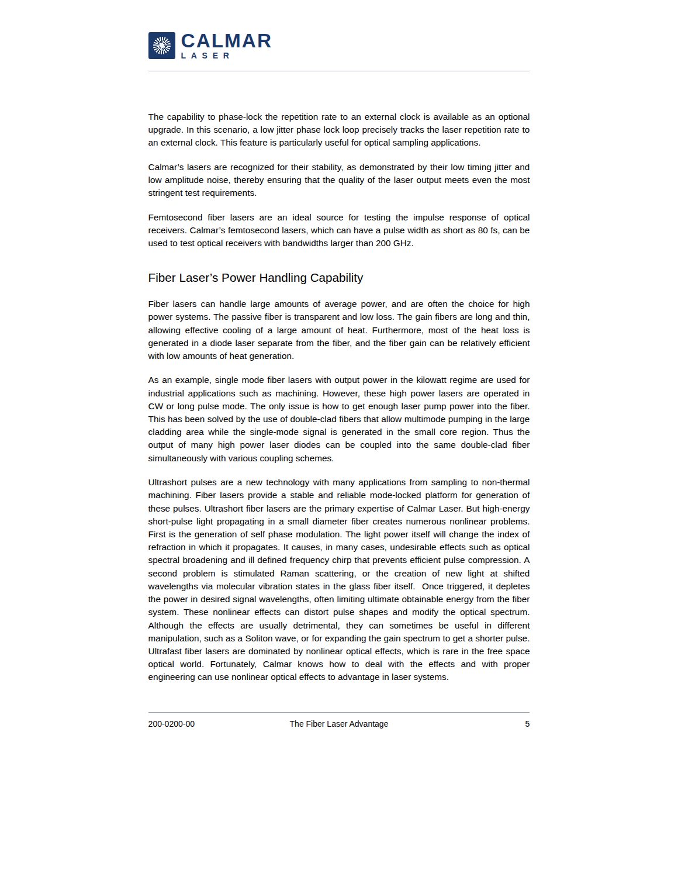CALMAR LASER
The capability to phase-lock the repetition rate to an external clock is available as an optional upgrade. In this scenario, a low jitter phase lock loop precisely tracks the laser repetition rate to an external clock. This feature is particularly useful for optical sampling applications.
Calmar’s lasers are recognized for their stability, as demonstrated by their low timing jitter and low amplitude noise, thereby ensuring that the quality of the laser output meets even the most stringent test requirements.
Femtosecond fiber lasers are an ideal source for testing the impulse response of optical receivers. Calmar’s femtosecond lasers, which can have a pulse width as short as 80 fs, can be used to test optical receivers with bandwidths larger than 200 GHz.
Fiber Laser’s Power Handling Capability
Fiber lasers can handle large amounts of average power, and are often the choice for high power systems. The passive fiber is transparent and low loss. The gain fibers are long and thin, allowing effective cooling of a large amount of heat. Furthermore, most of the heat loss is generated in a diode laser separate from the fiber, and the fiber gain can be relatively efficient with low amounts of heat generation.
As an example, single mode fiber lasers with output power in the kilowatt regime are used for industrial applications such as machining. However, these high power lasers are operated in CW or long pulse mode. The only issue is how to get enough laser pump power into the fiber. This has been solved by the use of double-clad fibers that allow multimode pumping in the large cladding area while the single-mode signal is generated in the small core region. Thus the output of many high power laser diodes can be coupled into the same double-clad fiber simultaneously with various coupling schemes.
Ultrashort pulses are a new technology with many applications from sampling to non-thermal machining. Fiber lasers provide a stable and reliable mode-locked platform for generation of these pulses. Ultrashort fiber lasers are the primary expertise of Calmar Laser. But high-energy short-pulse light propagating in a small diameter fiber creates numerous nonlinear problems. First is the generation of self phase modulation. The light power itself will change the index of refraction in which it propagates. It causes, in many cases, undesirable effects such as optical spectral broadening and ill defined frequency chirp that prevents efficient pulse compression. A second problem is stimulated Raman scattering, or the creation of new light at shifted wavelengths via molecular vibration states in the glass fiber itself. Once triggered, it depletes the power in desired signal wavelengths, often limiting ultimate obtainable energy from the fiber system. These nonlinear effects can distort pulse shapes and modify the optical spectrum. Although the effects are usually detrimental, they can sometimes be useful in different manipulation, such as a Soliton wave, or for expanding the gain spectrum to get a shorter pulse. Ultrafast fiber lasers are dominated by nonlinear optical effects, which is rare in the free space optical world. Fortunately, Calmar knows how to deal with the effects and with proper engineering can use nonlinear optical effects to advantage in laser systems.
200-0200-00
The Fiber Laser Advantage
5